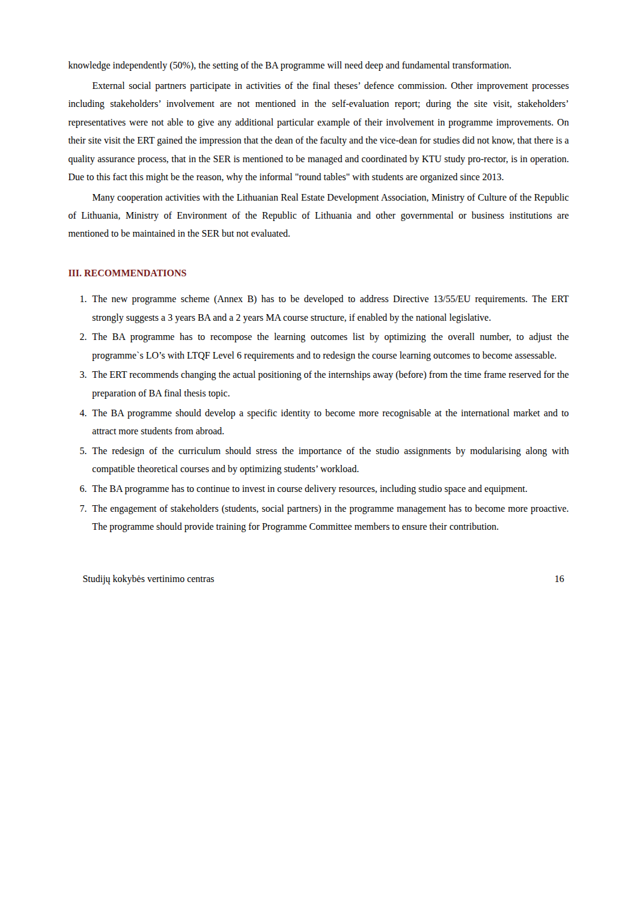knowledge independently (50%), the setting of the BA programme will need deep and fundamental transformation.
External social partners participate in activities of the final theses’ defence commission. Other improvement processes including stakeholders’ involvement are not mentioned in the self-evaluation report; during the site visit, stakeholders’ representatives were not able to give any additional particular example of their involvement in programme improvements. On their site visit the ERT gained the impression that the dean of the faculty and the vice-dean for studies did not know, that there is a quality assurance process, that in the SER is mentioned to be managed and coordinated by KTU study pro-rector, is in operation. Due to this fact this might be the reason, why the informal "round tables" with students are organized since 2013.
Many cooperation activities with the Lithuanian Real Estate Development Association, Ministry of Culture of the Republic of Lithuania, Ministry of Environment of the Republic of Lithuania and other governmental or business institutions are mentioned to be maintained in the SER but not evaluated.
III. RECOMMENDATIONS
The new programme scheme (Annex B) has to be developed to address Directive 13/55/EU requirements. The ERT strongly suggests a 3 years BA and a 2 years MA course structure, if enabled by the national legislative.
The BA programme has to recompose the learning outcomes list by optimizing the overall number, to adjust the programme`s LO’s with LTQF Level 6 requirements and to redesign the course learning outcomes to become assessable.
The ERT recommends changing the actual positioning of the internships away (before) from the time frame reserved for the preparation of BA final thesis topic.
The BA programme should develop a specific identity to become more recognisable at the international market and to attract more students from abroad.
The redesign of the curriculum should stress the importance of the studio assignments by modularising along with compatible theoretical courses and by optimizing students’ workload.
The BA programme has to continue to invest in course delivery resources, including studio space and equipment.
The engagement of stakeholders (students, social partners) in the programme management has to become more proactive. The programme should provide training for Programme Committee members to ensure their contribution.
Studijų kokybės vertinimo centras 16